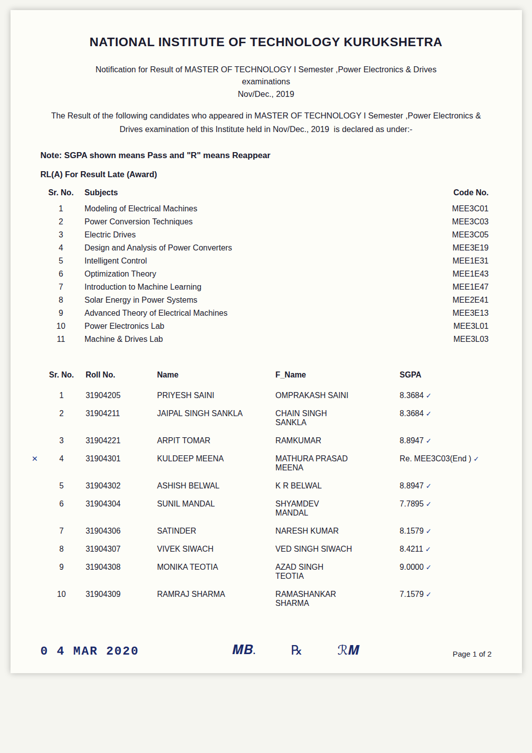NATIONAL INSTITUTE OF TECHNOLOGY KURUKSHETRA
Notification for Result of MASTER OF TECHNOLOGY I Semester ,Power Electronics & Drives
examinations
Nov/Dec., 2019
The Result of the following candidates who appeared in MASTER OF TECHNOLOGY I Semester ,Power Electronics & Drives examination of this Institute held in Nov/Dec., 2019 is declared as under:-
Note: SGPA shown means Pass and "R" means Reappear
RL(A) For Result Late (Award)
| Sr. No. | Subjects | Code No. |
| --- | --- | --- |
| 1 | Modeling of Electrical Machines | MEE3C01 |
| 2 | Power Conversion Techniques | MEE3C03 |
| 3 | Electric Drives | MEE3C05 |
| 4 | Design and Analysis of Power Converters | MEE3E19 |
| 5 | Intelligent Control | MEE1E31 |
| 6 | Optimization Theory | MEE1E43 |
| 7 | Introduction to Machine Learning | MEE1E47 |
| 8 | Solar Energy in Power Systems | MEE2E41 |
| 9 | Advanced Theory of Electrical Machines | MEE3E13 |
| 10 | Power Electronics Lab | MEE3L01 |
| 11 | Machine & Drives Lab | MEE3L03 |
| Sr. No. | Roll No. | Name | F_Name | SGPA |
| --- | --- | --- | --- | --- |
| 1 | 31904205 | PRIYESH SAINI | OMPRAKASH SAINI | 8.3684 |
| 2 | 31904211 | JAIPAL SINGH SANKLA | CHAIN SINGH SANKLA | 8.3684 |
| 3 | 31904221 | ARPIT TOMAR | RAMKUMAR | 8.8947 |
| 4 | 31904301 | KULDEEP MEENA | MATHURA PRASAD MEENA | Re. MEE3C03(End ) |
| 5 | 31904302 | ASHISH BELWAL | K R BELWAL | 8.8947 |
| 6 | 31904304 | SUNIL MANDAL | SHYAMDEV MANDAL | 7.7895 |
| 7 | 31904306 | SATINDER | NARESH KUMAR | 8.1579 |
| 8 | 31904307 | VIVEK SIWACH | VED SINGH SIWACH | 8.4211 |
| 9 | 31904308 | MONIKA TEOTIA | AZAD SINGH TEOTIA | 9.0000 |
| 10 | 31904309 | RAMRAJ SHARMA | RAMASHANKAR SHARMA | 7.1579 |
0 4 MAR 2020
𝑴𝑩. ℞ ℛ𝑴
Page 1 of 2